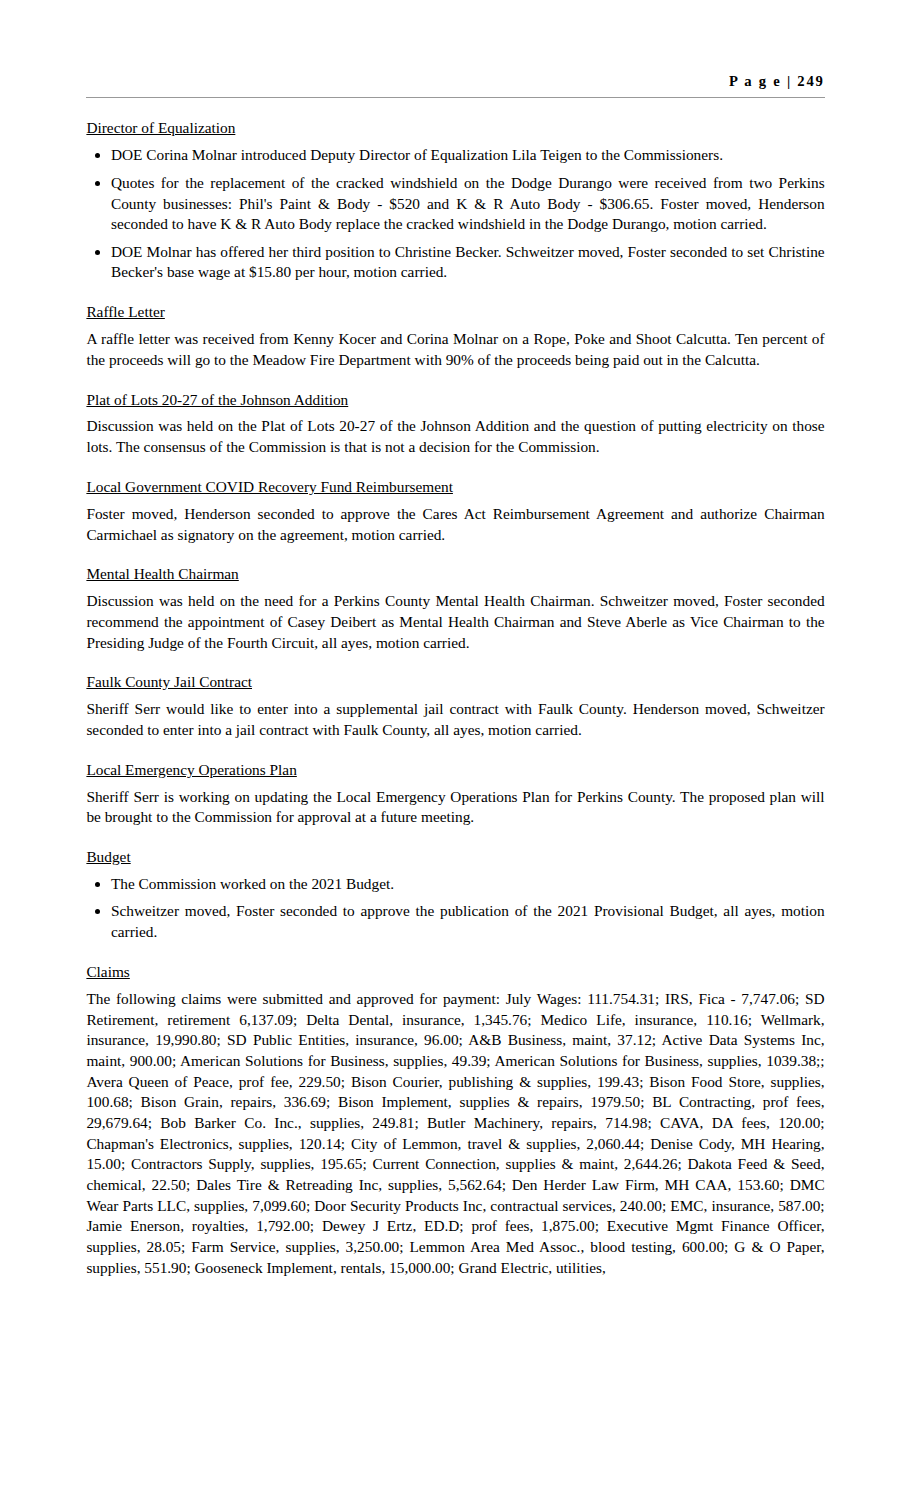P a g e | 249
Director of Equalization
DOE Corina Molnar introduced Deputy Director of Equalization Lila Teigen to the Commissioners.
Quotes for the replacement of the cracked windshield on the Dodge Durango were received from two Perkins County businesses: Phil's Paint & Body - $520 and K & R Auto Body - $306.65. Foster moved, Henderson seconded to have K & R Auto Body replace the cracked windshield in the Dodge Durango, motion carried.
DOE Molnar has offered her third position to Christine Becker. Schweitzer moved, Foster seconded to set Christine Becker's base wage at $15.80 per hour, motion carried.
Raffle Letter
A raffle letter was received from Kenny Kocer and Corina Molnar on a Rope, Poke and Shoot Calcutta. Ten percent of the proceeds will go to the Meadow Fire Department with 90% of the proceeds being paid out in the Calcutta.
Plat of Lots 20-27 of the Johnson Addition
Discussion was held on the Plat of Lots 20-27 of the Johnson Addition and the question of putting electricity on those lots. The consensus of the Commission is that is not a decision for the Commission.
Local Government COVID Recovery Fund Reimbursement
Foster moved, Henderson seconded to approve the Cares Act Reimbursement Agreement and authorize Chairman Carmichael as signatory on the agreement, motion carried.
Mental Health Chairman
Discussion was held on the need for a Perkins County Mental Health Chairman. Schweitzer moved, Foster seconded recommend the appointment of Casey Deibert as Mental Health Chairman and Steve Aberle as Vice Chairman to the Presiding Judge of the Fourth Circuit, all ayes, motion carried.
Faulk County Jail Contract
Sheriff Serr would like to enter into a supplemental jail contract with Faulk County. Henderson moved, Schweitzer seconded to enter into a jail contract with Faulk County, all ayes, motion carried.
Local Emergency Operations Plan
Sheriff Serr is working on updating the Local Emergency Operations Plan for Perkins County. The proposed plan will be brought to the Commission for approval at a future meeting.
Budget
The Commission worked on the 2021 Budget.
Schweitzer moved, Foster seconded to approve the publication of the 2021 Provisional Budget, all ayes, motion carried.
Claims
The following claims were submitted and approved for payment: July Wages: 111.754.31; IRS, Fica - 7,747.06; SD Retirement, retirement 6,137.09; Delta Dental, insurance, 1,345.76; Medico Life, insurance, 110.16; Wellmark, insurance, 19,990.80; SD Public Entities, insurance, 96.00; A&B Business, maint, 37.12; Active Data Systems Inc, maint, 900.00; American Solutions for Business, supplies, 49.39; American Solutions for Business, supplies, 1039.38;; Avera Queen of Peace, prof fee, 229.50; Bison Courier, publishing & supplies, 199.43; Bison Food Store, supplies, 100.68; Bison Grain, repairs, 336.69; Bison Implement, supplies & repairs, 1979.50; BL Contracting, prof fees, 29,679.64; Bob Barker Co. Inc., supplies, 249.81; Butler Machinery, repairs, 714.98; CAVA, DA fees, 120.00; Chapman's Electronics, supplies, 120.14; City of Lemmon, travel & supplies, 2,060.44; Denise Cody, MH Hearing, 15.00; Contractors Supply, supplies, 195.65; Current Connection, supplies & maint, 2,644.26; Dakota Feed & Seed, chemical, 22.50; Dales Tire & Retreading Inc, supplies, 5,562.64; Den Herder Law Firm, MH CAA, 153.60; DMC Wear Parts LLC, supplies, 7,099.60; Door Security Products Inc, contractual services, 240.00; EMC, insurance, 587.00; Jamie Enerson, royalties, 1,792.00; Dewey J Ertz, ED.D; prof fees, 1,875.00; Executive Mgmt Finance Officer, supplies, 28.05; Farm Service, supplies, 3,250.00; Lemmon Area Med Assoc., blood testing, 600.00; G & O Paper, supplies, 551.90; Gooseneck Implement, rentals, 15,000.00; Grand Electric, utilities,